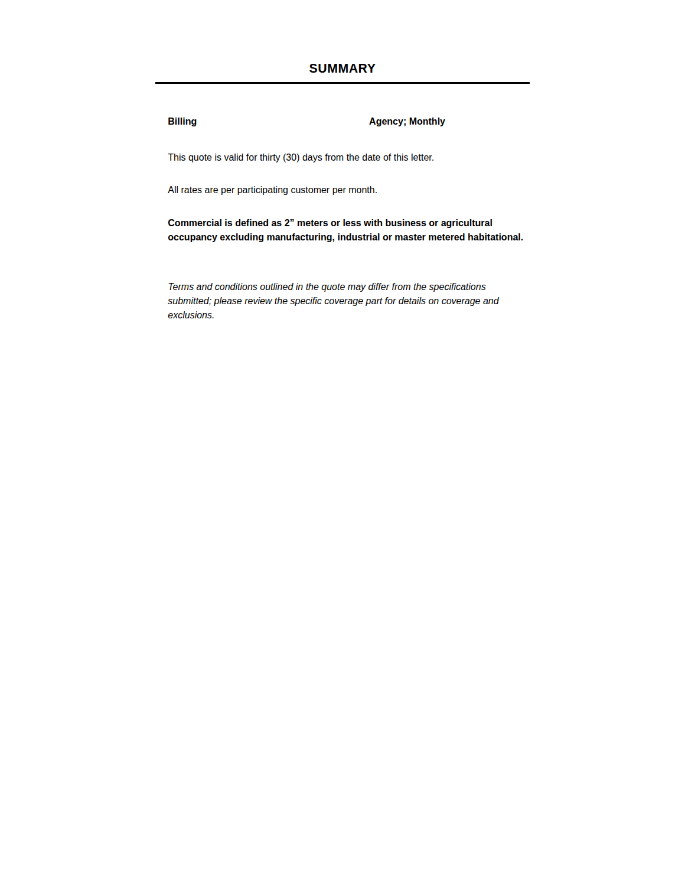SUMMARY
Billing Agency; Monthly
This quote is valid for thirty (30) days from the date of this letter.
All rates are per participating customer per month.
Commercial is defined as 2” meters or less with business or agricultural occupancy excluding manufacturing, industrial or master metered habitational.
Terms and conditions outlined in the quote may differ from the specifications submitted; please review the specific coverage part for details on coverage and exclusions.